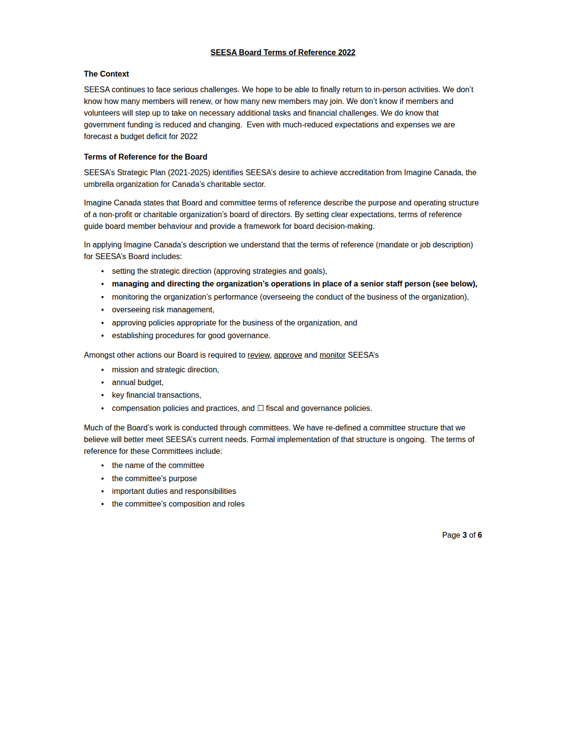SEESA Board Terms of Reference 2022
The Context
SEESA continues to face serious challenges. We hope to be able to finally return to in-person activities. We don’t know how many members will renew, or how many new members may join. We don’t know if members and volunteers will step up to take on necessary additional tasks and financial challenges. We do know that government funding is reduced and changing. Even with much-reduced expectations and expenses we are forecast a budget deficit for 2022
Terms of Reference for the Board
SEESA’s Strategic Plan (2021-2025) identifies SEESA’s desire to achieve accreditation from Imagine Canada, the umbrella organization for Canada’s charitable sector.
Imagine Canada states that Board and committee terms of reference describe the purpose and operating structure of a non-profit or charitable organization’s board of directors. By setting clear expectations, terms of reference guide board member behaviour and provide a framework for board decision-making.
In applying Imagine Canada’s description we understand that the terms of reference (mandate or job description) for SEESA’s Board includes:
setting the strategic direction (approving strategies and goals),
managing and directing the organization’s operations in place of a senior staff person (see below),
monitoring the organization’s performance (overseeing the conduct of the business of the organization),
overseeing risk management,
approving policies appropriate for the business of the organization, and
establishing procedures for good governance.
Amongst other actions our Board is required to review, approve and monitor SEESA’s
mission and strategic direction,
annual budget,
key financial transactions,
compensation policies and practices, and ☐ fiscal and governance policies.
Much of the Board’s work is conducted through committees. We have re-defined a committee structure that we believe will better meet SEESA’s current needs. Formal implementation of that structure is ongoing. The terms of reference for these Committees include:
the name of the committee
the committee’s purpose
important duties and responsibilities
the committee’s composition and roles
Page 3 of 6